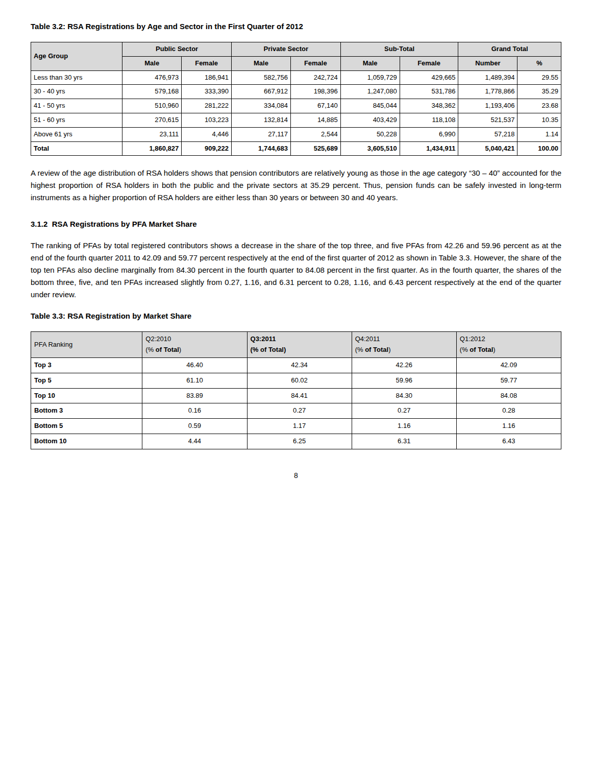Table 3.2: RSA Registrations by Age and Sector in the First Quarter of 2012
| Age Group | Public Sector | Private Sector | Sub-Total | Grand Total |
| --- | --- | --- | --- | --- |
| Male | Female | Male | Female | Male | Female | Number | % |
| Less than 30 yrs | 476,973 | 186,941 | 582,756 | 242,724 | 1,059,729 | 429,665 | 1,489,394 | 29.55 |
| 30 - 40 yrs | 579,168 | 333,390 | 667,912 | 198,396 | 1,247,080 | 531,786 | 1,778,866 | 35.29 |
| 41 - 50 yrs | 510,960 | 281,222 | 334,084 | 67,140 | 845,044 | 348,362 | 1,193,406 | 23.68 |
| 51 - 60 yrs | 270,615 | 103,223 | 132,814 | 14,885 | 403,429 | 118,108 | 521,537 | 10.35 |
| Above 61 yrs | 23,111 | 4,446 | 27,117 | 2,544 | 50,228 | 6,990 | 57,218 | 1.14 |
| Total | 1,860,827 | 909,222 | 1,744,683 | 525,689 | 3,605,510 | 1,434,911 | 5,040,421 | 100.00 |
A review of the age distribution of RSA holders shows that pension contributors are relatively young as those in the age category “30 – 40” accounted for the highest proportion of RSA holders in both the public and the private sectors at 35.29 percent. Thus, pension funds can be safely invested in long-term instruments as a higher proportion of RSA holders are either less than 30 years or between 30 and 40 years.
3.1.2 RSA Registrations by PFA Market Share
The ranking of PFAs by total registered contributors shows a decrease in the share of the top three, and five PFAs from 42.26 and 59.96 percent as at the end of the fourth quarter 2011 to 42.09 and 59.77 percent respectively at the end of the first quarter of 2012 as shown in Table 3.3. However, the share of the top ten PFAs also decline marginally from 84.30 percent in the fourth quarter to 84.08 percent in the first quarter. As in the fourth quarter, the shares of the bottom three, five, and ten PFAs increased slightly from 0.27, 1.16, and 6.31 percent to 0.28, 1.16, and 6.43 percent respectively at the end of the quarter under review.
Table 3.3: RSA Registration by Market Share
| PFA Ranking | Q2:2010 (% of Total ) | Q3:2011 (% of Total) | Q4:2011 (% of Total ) | Q1:2012 (% of Total ) |
| --- | --- | --- | --- | --- |
| Top 3 | 46.40 | 42.34 | 42.26 | 42.09 |
| Top 5 | 61.10 | 60.02 | 59.96 | 59.77 |
| Top 10 | 83.89 | 84.41 | 84.30 | 84.08 |
| Bottom 3 | 0.16 | 0.27 | 0.27 | 0.28 |
| Bottom 5 | 0.59 | 1.17 | 1.16 | 1.16 |
| Bottom 10 | 4.44 | 6.25 | 6.31 | 6.43 |
8